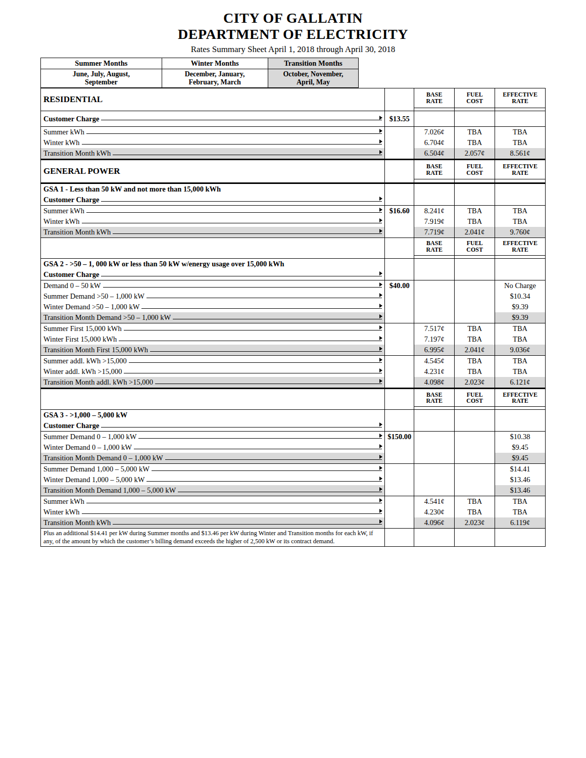CITY OF GALLATIN
DEPARTMENT OF ELECTRICITY
Rates Summary Sheet April 1, 2018 through April 30, 2018
| Summer Months | Winter Months | Transition Months | |
| June, July, August, September | December, January, February, March | October, November, April, May | |
| RESIDENTIAL | | BASE RATE | FUEL COST | EFFECTIVE RATE |
| Customer Charge | $13.55 | | | |
| Summer kWh | | 7.026¢ | TBA | TBA |
| Winter kWh | | 6.704¢ | TBA | TBA |
| Transition Month kWh | | 6.504¢ | 2.057¢ | 8.561¢ |
| GENERAL POWER | | BASE RATE | FUEL COST | EFFECTIVE RATE |
| GSA 1 - Less than 50 kW and not more than 15,000 kWh | | | | |
| Customer Charge |
| Summer kWh | $16.60 | 8.241¢ | TBA | TBA |
| Winter kWh | 7.919¢ | TBA | TBA |
| Transition Month kWh | 7.719¢ | 2.041¢ | 9.760¢ |
| | | BASE RATE | FUEL COST | EFFECTIVE RATE |
| GSA 2 - >50 – 1, 000 kW or less than 50 kW w/energy usage over 15,000 kWh | | | | |
| Customer Charge |
| Demand 0 – 50 kW | $40.00 | | | No Charge |
| Summer Demand >50 – 1,000 kW | $10.34 |
| Winter Demand >50 – 1,000 kW | $9.39 |
| Transition Month Demand >50 – 1,000 kW | $9.39 |
| Summer First 15,000 kWh | | 7.517¢ | TBA | TBA |
| Winter First 15,000 kWh | | 7.197¢ | TBA | TBA |
| Transition Month First 15,000 kWh | | 6.995¢ | 2.041¢ | 9.036¢ |
| Summer addl. kWh >15,000 | | 4.545¢ | TBA | TBA |
| Winter addl. kWh >15,000 | | 4.231¢ | TBA | TBA |
| Transition Month addl. kWh >15,000 | | 4.098¢ | 2.023¢ | 6.121¢ |
| | | BASE RATE | FUEL COST | EFFECTIVE RATE |
| GSA 3 - >1,000 – 5,000 kW | | | | |
| Customer Charge |
| Summer Demand 0 – 1,000 kW | $150.00 | | | $10.38 |
| Winter Demand 0 – 1,000 kW | $9.45 |
| Transition Month Demand 0 – 1,000 kW | $9.45 |
| Summer Demand 1,000 – 5,000 kW | | | | $14.41 |
| Winter Demand 1,000 – 5,000 kW | | | | $13.46 |
| Transition Month Demand 1,000 – 5,000 kW | | | | $13.46 |
| Summer kWh | | 4.541¢ | TBA | TBA |
| Winter kWh | | 4.230¢ | TBA | TBA |
| Transition Month kWh | | 4.096¢ | 2.023¢ | 6.119¢ |
| Plus an additional $14.41 per kW during Summer months and $13.46 per kW during Winter and Transition months for each kW, if any, of the amount by which the customer’s billing demand exceeds the higher of 2,500 kW or its contract demand. | | | | |